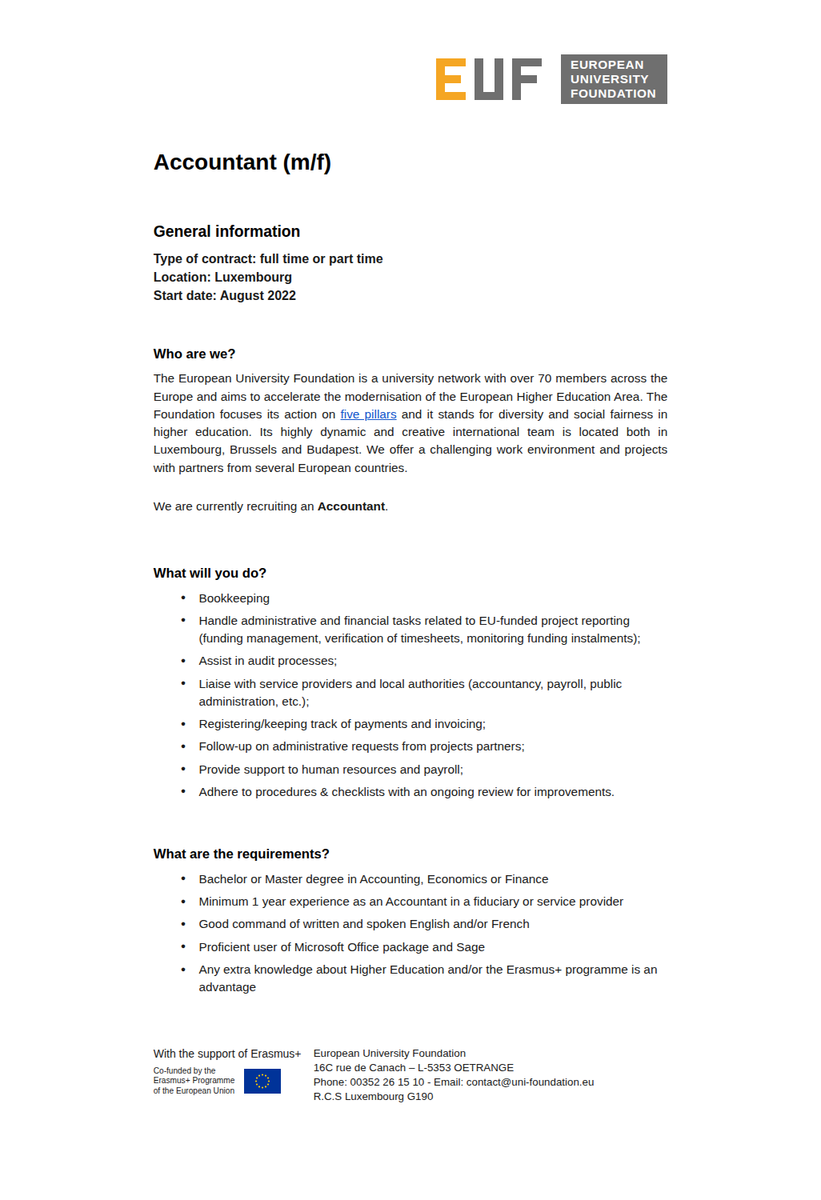European University Foundation
Accountant (m/f)
General information
Type of contract: full time or part time
Location: Luxembourg
Start date: August 2022
Who are we?
The European University Foundation is a university network with over 70 members across the Europe and aims to accelerate the modernisation of the European Higher Education Area. The Foundation focuses its action on five pillars and it stands for diversity and social fairness in higher education. Its highly dynamic and creative international team is located both in Luxembourg, Brussels and Budapest. We offer a challenging work environment and projects with partners from several European countries.
We are currently recruiting an Accountant.
What will you do?
Bookkeeping
Handle administrative and financial tasks related to EU-funded project reporting (funding management, verification of timesheets, monitoring funding instalments);
Assist in audit processes;
Liaise with service providers and local authorities (accountancy, payroll, public administration, etc.);
Registering/keeping track of payments and invoicing;
Follow-up on administrative requests from projects partners;
Provide support to human resources and payroll;
Adhere to procedures & checklists with an ongoing review for improvements.
What are the requirements?
Bachelor or Master degree in Accounting, Economics or Finance
Minimum 1 year experience as an Accountant in a fiduciary or service provider
Good command of written and spoken English and/or French
Proficient user of Microsoft Office package and Sage
Any extra knowledge about Higher Education and/or the Erasmus+ programme is an advantage
With the support of Erasmus+
Co-funded by the
Erasmus+ Programme
of the European Union
European University Foundation
16C rue de Canach – L-5353 OETRANGE
Phone: 00352 26 15 10 - Email: contact@uni-foundation.eu
R.C.S Luxembourg G190